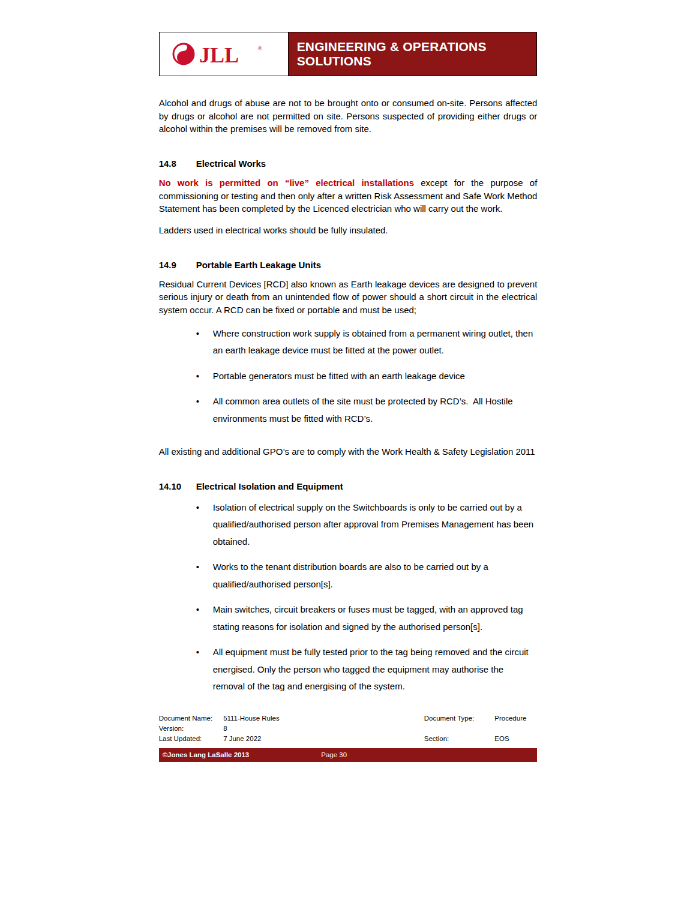JLL ®
ENGINEERING & OPERATIONS
SOLUTIONS
Alcohol and drugs of abuse are not to be brought onto or consumed on-site. Persons affected by drugs or alcohol are not permitted on site. Persons suspected of providing either drugs or alcohol within the premises will be removed from site.
14.8 Electrical Works
No work is permitted on “live” electrical installations except for the purpose of commissioning or testing and then only after a written Risk Assessment and Safe Work Method Statement has been completed by the Licenced electrician who will carry out the work.
Ladders used in electrical works should be fully insulated.
14.9 Portable Earth Leakage Units
Residual Current Devices [RCD] also known as Earth leakage devices are designed to prevent serious injury or death from an unintended flow of power should a short circuit in the electrical system occur. A RCD can be fixed or portable and must be used;
Where construction work supply is obtained from a permanent wiring outlet, then an earth leakage device must be fitted at the power outlet.
Portable generators must be fitted with an earth leakage device
All common area outlets of the site must be protected by RCD’s. All Hostile environments must be fitted with RCD’s.
All existing and additional GPO’s are to comply with the Work Health & Safety Legislation 2011
14.10 Electrical Isolation and Equipment
Isolation of electrical supply on the Switchboards is only to be carried out by a qualified/authorised person after approval from Premises Management has been obtained.
Works to the tenant distribution boards are also to be carried out by a qualified/authorised person[s].
Main switches, circuit breakers or fuses must be tagged, with an approved tag stating reasons for isolation and signed by the authorised person[s].
All equipment must be fully tested prior to the tag being removed and the circuit energised. Only the person who tagged the equipment may authorise the removal of the tag and energising of the system.
Document Name:
5111-House Rules
Version:
8
Last Updated:
7 June 2022
Document Type:
Procedure
Section:
EOS
©Jones Lang LaSalle 2013 Page 30